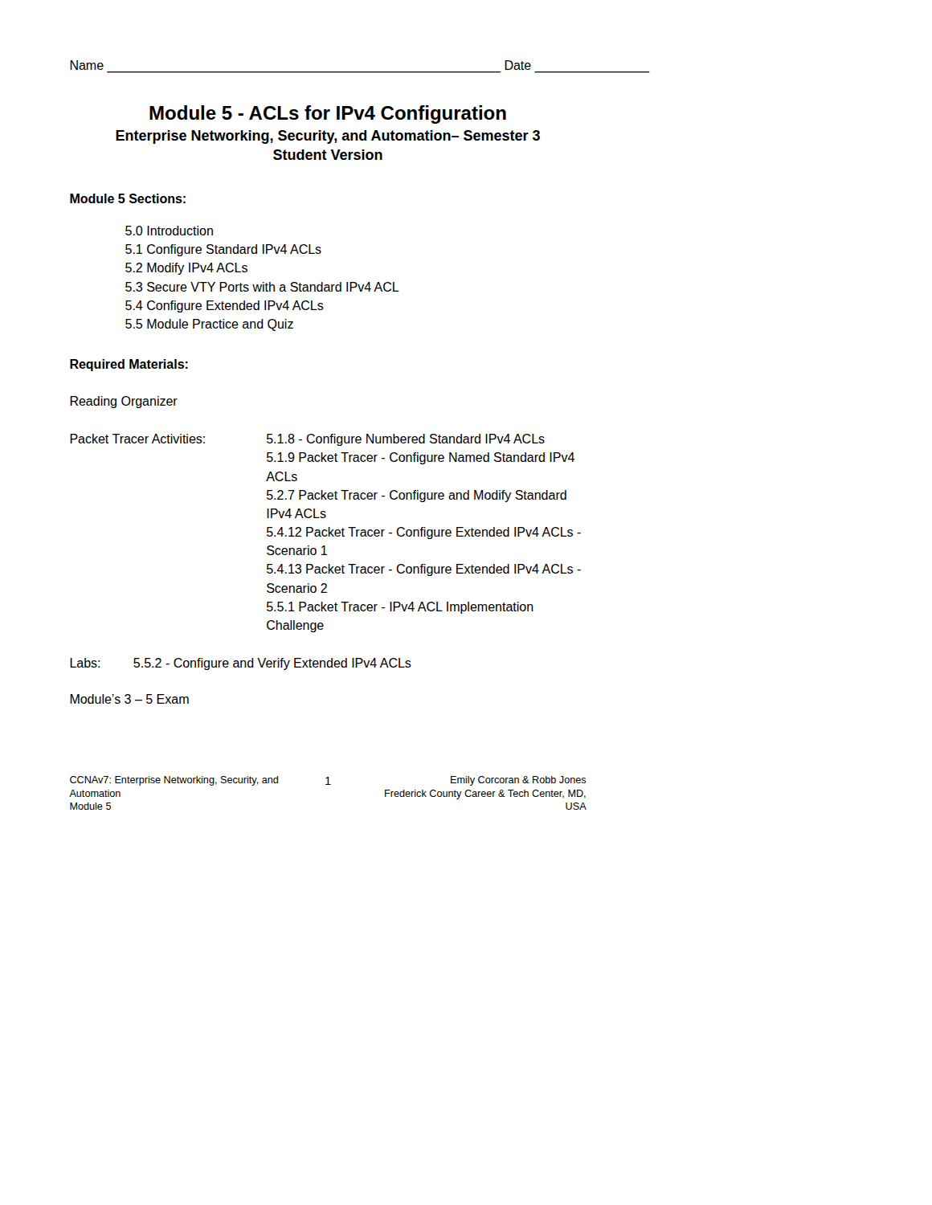Name _______________________________________________________ Date ________________
Module 5 - ACLs for IPv4 Configuration
Enterprise Networking, Security, and Automation– Semester 3
Student Version
Module 5 Sections:
5.0 Introduction
5.1 Configure Standard IPv4 ACLs
5.2 Modify IPv4 ACLs
5.3 Secure VTY Ports with a Standard IPv4 ACL
5.4 Configure Extended IPv4 ACLs
5.5 Module Practice and Quiz
Required Materials:
Reading Organizer
| Packet Tracer Activities: | 5.1.8 - Configure Numbered Standard IPv4 ACLs |
| | 5.1.9 Packet Tracer - Configure Named Standard IPv4 ACLs |
| | 5.2.7 Packet Tracer - Configure and Modify Standard IPv4 ACLs |
| | 5.4.12 Packet Tracer - Configure Extended IPv4 ACLs - Scenario 1 |
| | 5.4.13 Packet Tracer - Configure Extended IPv4 ACLs - Scenario 2 |
| | 5.5.1 Packet Tracer - IPv4 ACL Implementation Challenge |
Labs: 5.5.2 - Configure and Verify Extended IPv4 ACLs
Module’s 3 – 5 Exam
| CCNAv7: Enterprise Networking, Security, and Automation Module 5 | 1 | Emily Corcoran & Robb Jones Frederick County Career & Tech Center, MD, USA |